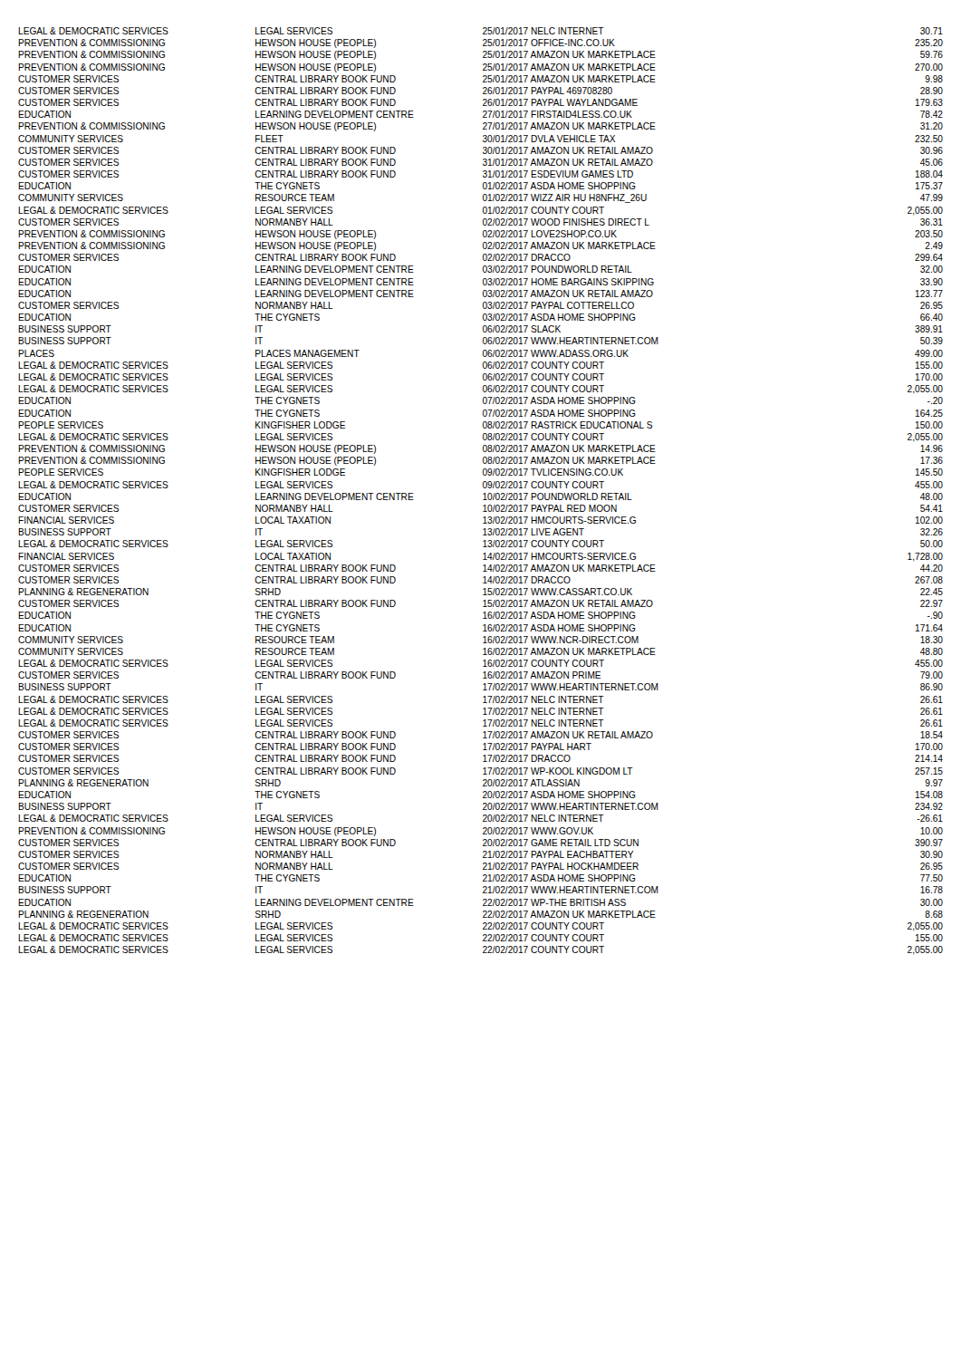| LEGAL & DEMOCRATIC SERVICES | LEGAL SERVICES | 25/01/2017 NELC INTERNET | 30.71 |
| PREVENTION & COMMISSIONING | HEWSON HOUSE (PEOPLE) | 25/01/2017 OFFICE-INC.CO.UK | 235.20 |
| PREVENTION & COMMISSIONING | HEWSON HOUSE (PEOPLE) | 25/01/2017 AMAZON UK MARKETPLACE | 59.76 |
| PREVENTION & COMMISSIONING | HEWSON HOUSE (PEOPLE) | 25/01/2017 AMAZON UK MARKETPLACE | 270.00 |
| CUSTOMER SERVICES | CENTRAL LIBRARY BOOK FUND | 25/01/2017 AMAZON UK MARKETPLACE | 9.98 |
| CUSTOMER SERVICES | CENTRAL LIBRARY BOOK FUND | 26/01/2017 PAYPAL 469708280 | 28.90 |
| CUSTOMER SERVICES | CENTRAL LIBRARY BOOK FUND | 26/01/2017 PAYPAL WAYLANDGAME | 179.63 |
| EDUCATION | LEARNING DEVELOPMENT CENTRE | 27/01/2017 FIRSTAID4LESS.CO.UK | 78.42 |
| PREVENTION & COMMISSIONING | HEWSON HOUSE (PEOPLE) | 27/01/2017 AMAZON UK MARKETPLACE | 31.20 |
| COMMUNITY SERVICES | FLEET | 30/01/2017 DVLA VEHICLE TAX | 232.50 |
| CUSTOMER SERVICES | CENTRAL LIBRARY BOOK FUND | 30/01/2017 AMAZON UK RETAIL AMAZO | 30.96 |
| CUSTOMER SERVICES | CENTRAL LIBRARY BOOK FUND | 31/01/2017 AMAZON UK RETAIL AMAZO | 45.06 |
| CUSTOMER SERVICES | CENTRAL LIBRARY BOOK FUND | 31/01/2017 ESDEVIUM GAMES LTD | 188.04 |
| EDUCATION | THE CYGNETS | 01/02/2017 ASDA HOME SHOPPING | 175.37 |
| COMMUNITY SERVICES | RESOURCE TEAM | 01/02/2017 WIZZ AIR HU H8NFHZ_26U | 47.99 |
| LEGAL & DEMOCRATIC SERVICES | LEGAL SERVICES | 01/02/2017 COUNTY COURT | 2,055.00 |
| CUSTOMER SERVICES | NORMANBY HALL | 02/02/2017 WOOD FINISHES DIRECT L | 36.31 |
| PREVENTION & COMMISSIONING | HEWSON HOUSE (PEOPLE) | 02/02/2017 LOVE2SHOP.CO.UK | 203.50 |
| PREVENTION & COMMISSIONING | HEWSON HOUSE (PEOPLE) | 02/02/2017 AMAZON UK MARKETPLACE | 2.49 |
| CUSTOMER SERVICES | CENTRAL LIBRARY BOOK FUND | 02/02/2017 DRACCO | 299.64 |
| EDUCATION | LEARNING DEVELOPMENT CENTRE | 03/02/2017 POUNDWORLD RETAIL | 32.00 |
| EDUCATION | LEARNING DEVELOPMENT CENTRE | 03/02/2017 HOME BARGAINS SKIPPING | 33.90 |
| EDUCATION | LEARNING DEVELOPMENT CENTRE | 03/02/2017 AMAZON UK RETAIL AMAZO | 123.77 |
| CUSTOMER SERVICES | NORMANBY HALL | 03/02/2017 PAYPAL COTTERELLCO | 26.95 |
| EDUCATION | THE CYGNETS | 03/02/2017 ASDA HOME SHOPPING | 66.40 |
| BUSINESS SUPPORT | IT | 06/02/2017 SLACK | 389.91 |
| BUSINESS SUPPORT | IT | 06/02/2017 WWW.HEARTINTERNET.COM | 50.39 |
| PLACES | PLACES MANAGEMENT | 06/02/2017 WWW.ADASS.ORG.UK | 499.00 |
| LEGAL & DEMOCRATIC SERVICES | LEGAL SERVICES | 06/02/2017 COUNTY COURT | 155.00 |
| LEGAL & DEMOCRATIC SERVICES | LEGAL SERVICES | 06/02/2017 COUNTY COURT | 170.00 |
| LEGAL & DEMOCRATIC SERVICES | LEGAL SERVICES | 06/02/2017 COUNTY COURT | 2,055.00 |
| EDUCATION | THE CYGNETS | 07/02/2017 ASDA HOME SHOPPING | -.20 |
| EDUCATION | THE CYGNETS | 07/02/2017 ASDA HOME SHOPPING | 164.25 |
| PEOPLE SERVICES | KINGFISHER LODGE | 08/02/2017 RASTRICK EDUCATIONAL S | 150.00 |
| LEGAL & DEMOCRATIC SERVICES | LEGAL SERVICES | 08/02/2017 COUNTY COURT | 2,055.00 |
| PREVENTION & COMMISSIONING | HEWSON HOUSE (PEOPLE) | 08/02/2017 AMAZON UK MARKETPLACE | 14.96 |
| PREVENTION & COMMISSIONING | HEWSON HOUSE (PEOPLE) | 08/02/2017 AMAZON UK MARKETPLACE | 17.36 |
| PEOPLE SERVICES | KINGFISHER LODGE | 09/02/2017 TVLICENSING.CO.UK | 145.50 |
| LEGAL & DEMOCRATIC SERVICES | LEGAL SERVICES | 09/02/2017 COUNTY COURT | 455.00 |
| EDUCATION | LEARNING DEVELOPMENT CENTRE | 10/02/2017 POUNDWORLD RETAIL | 48.00 |
| CUSTOMER SERVICES | NORMANBY HALL | 10/02/2017 PAYPAL RED MOON | 54.41 |
| FINANCIAL SERVICES | LOCAL TAXATION | 13/02/2017 HMCOURTS-SERVICE.G | 102.00 |
| BUSINESS SUPPORT | IT | 13/02/2017 LIVE AGENT | 32.26 |
| LEGAL & DEMOCRATIC SERVICES | LEGAL SERVICES | 13/02/2017 COUNTY COURT | 50.00 |
| FINANCIAL SERVICES | LOCAL TAXATION | 14/02/2017 HMCOURTS-SERVICE.G | 1,728.00 |
| CUSTOMER SERVICES | CENTRAL LIBRARY BOOK FUND | 14/02/2017 AMAZON UK MARKETPLACE | 44.20 |
| CUSTOMER SERVICES | CENTRAL LIBRARY BOOK FUND | 14/02/2017 DRACCO | 267.08 |
| PLANNING & REGENERATION | SRHD | 15/02/2017 WWW.CASSART.CO.UK | 22.45 |
| CUSTOMER SERVICES | CENTRAL LIBRARY BOOK FUND | 15/02/2017 AMAZON UK RETAIL AMAZO | 22.97 |
| EDUCATION | THE CYGNETS | 16/02/2017 ASDA HOME SHOPPING | -.90 |
| EDUCATION | THE CYGNETS | 16/02/2017 ASDA HOME SHOPPING | 171.64 |
| COMMUNITY SERVICES | RESOURCE TEAM | 16/02/2017 WWW.NCR-DIRECT.COM | 18.30 |
| COMMUNITY SERVICES | RESOURCE TEAM | 16/02/2017 AMAZON UK MARKETPLACE | 48.80 |
| LEGAL & DEMOCRATIC SERVICES | LEGAL SERVICES | 16/02/2017 COUNTY COURT | 455.00 |
| CUSTOMER SERVICES | CENTRAL LIBRARY BOOK FUND | 16/02/2017 AMAZON PRIME | 79.00 |
| BUSINESS SUPPORT | IT | 17/02/2017 WWW.HEARTINTERNET.COM | 86.90 |
| LEGAL & DEMOCRATIC SERVICES | LEGAL SERVICES | 17/02/2017 NELC INTERNET | 26.61 |
| LEGAL & DEMOCRATIC SERVICES | LEGAL SERVICES | 17/02/2017 NELC INTERNET | 26.61 |
| LEGAL & DEMOCRATIC SERVICES | LEGAL SERVICES | 17/02/2017 NELC INTERNET | 26.61 |
| CUSTOMER SERVICES | CENTRAL LIBRARY BOOK FUND | 17/02/2017 AMAZON UK RETAIL AMAZO | 18.54 |
| CUSTOMER SERVICES | CENTRAL LIBRARY BOOK FUND | 17/02/2017 PAYPAL HART | 170.00 |
| CUSTOMER SERVICES | CENTRAL LIBRARY BOOK FUND | 17/02/2017 DRACCO | 214.14 |
| CUSTOMER SERVICES | CENTRAL LIBRARY BOOK FUND | 17/02/2017 WP-KOOL KINGDOM LT | 257.15 |
| PLANNING & REGENERATION | SRHD | 20/02/2017 ATLASSIAN | 9.97 |
| EDUCATION | THE CYGNETS | 20/02/2017 ASDA HOME SHOPPING | 154.08 |
| BUSINESS SUPPORT | IT | 20/02/2017 WWW.HEARTINTERNET.COM | 234.92 |
| LEGAL & DEMOCRATIC SERVICES | LEGAL SERVICES | 20/02/2017 NELC INTERNET | -26.61 |
| PREVENTION & COMMISSIONING | HEWSON HOUSE (PEOPLE) | 20/02/2017 WWW.GOV.UK | 10.00 |
| CUSTOMER SERVICES | CENTRAL LIBRARY BOOK FUND | 20/02/2017 GAME RETAIL LTD SCUN | 390.97 |
| CUSTOMER SERVICES | NORMANBY HALL | 21/02/2017 PAYPAL EACHBATTERY | 30.90 |
| CUSTOMER SERVICES | NORMANBY HALL | 21/02/2017 PAYPAL HOCKHAMDEER | 26.95 |
| EDUCATION | THE CYGNETS | 21/02/2017 ASDA HOME SHOPPING | 77.50 |
| BUSINESS SUPPORT | IT | 21/02/2017 WWW.HEARTINTERNET.COM | 16.78 |
| EDUCATION | LEARNING DEVELOPMENT CENTRE | 22/02/2017 WP-THE BRITISH ASS | 30.00 |
| PLANNING & REGENERATION | SRHD | 22/02/2017 AMAZON UK MARKETPLACE | 8.68 |
| LEGAL & DEMOCRATIC SERVICES | LEGAL SERVICES | 22/02/2017 COUNTY COURT | 2,055.00 |
| LEGAL & DEMOCRATIC SERVICES | LEGAL SERVICES | 22/02/2017 COUNTY COURT | 155.00 |
| LEGAL & DEMOCRATIC SERVICES | LEGAL SERVICES | 22/02/2017 COUNTY COURT | 2,055.00 |